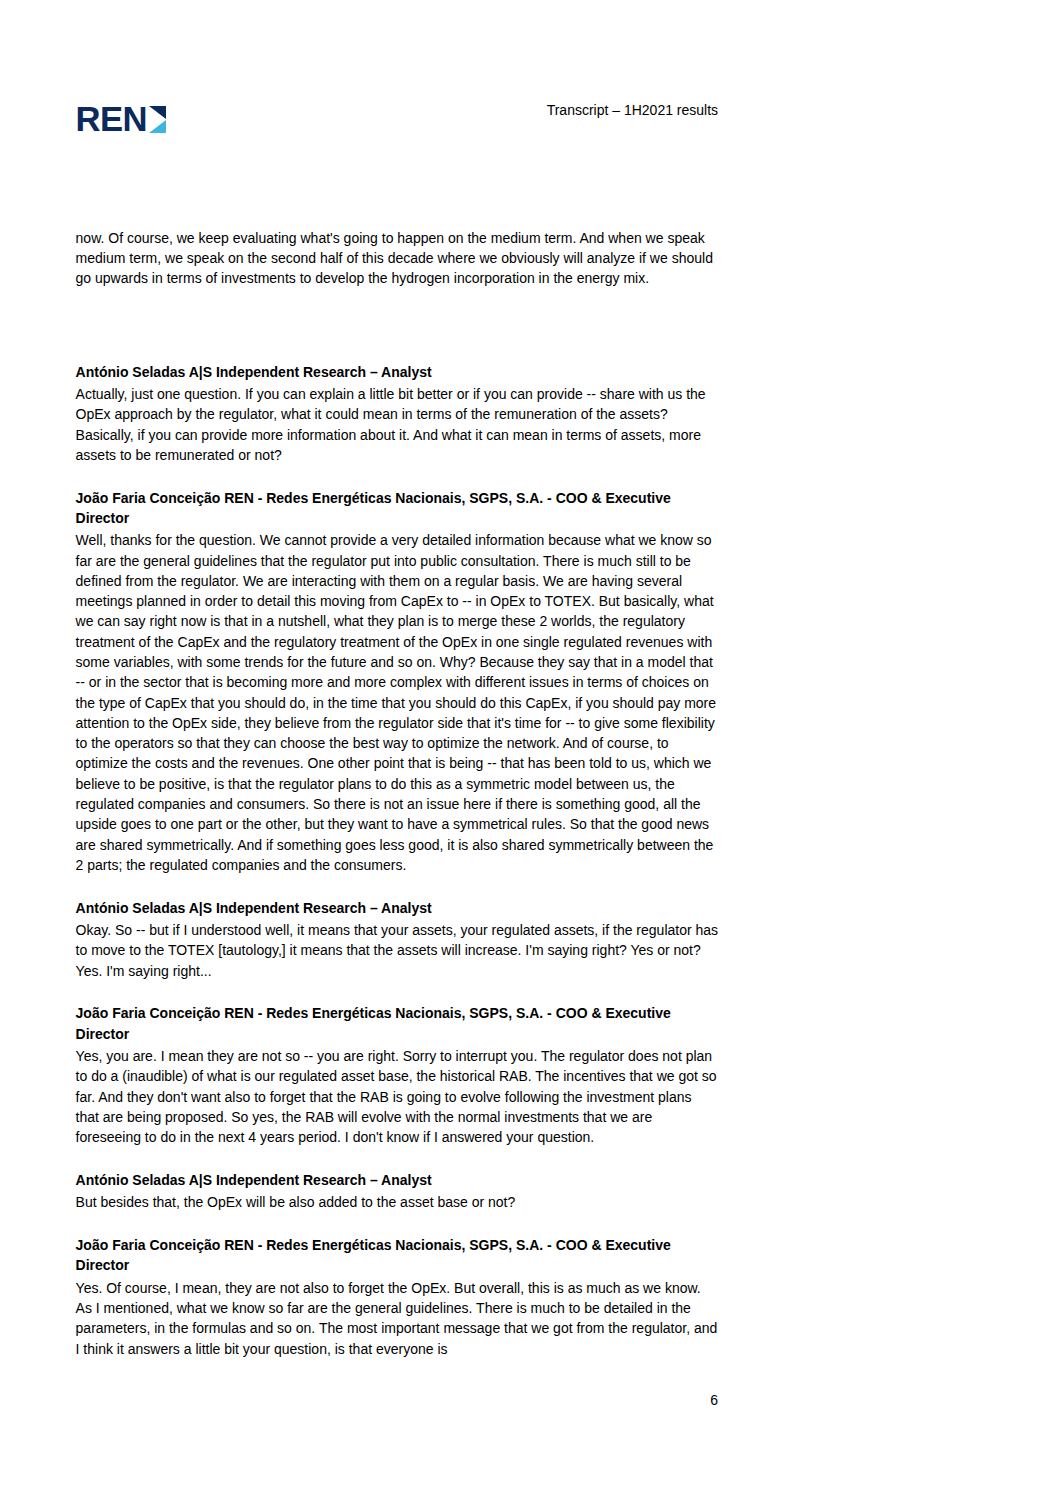REN
Transcript – 1H2021 results
now. Of course, we keep evaluating what's going to happen on the medium term. And when we speak medium term, we speak on the second half of this decade where we obviously will analyze if we should go upwards in terms of investments to develop the hydrogen incorporation in the energy mix.
António Seladas A|S Independent Research – Analyst
Actually, just one question. If you can explain a little bit better or if you can provide -- share with us the OpEx approach by the regulator, what it could mean in terms of the remuneration of the assets? Basically, if you can provide more information about it. And what it can mean in terms of assets, more assets to be remunerated or not?
João Faria Conceição REN - Redes Energéticas Nacionais, SGPS, S.A. - COO & Executive Director
Well, thanks for the question. We cannot provide a very detailed information because what we know so far are the general guidelines that the regulator put into public consultation. There is much still to be defined from the regulator. We are interacting with them on a regular basis. We are having several meetings planned in order to detail this moving from CapEx to -- in OpEx to TOTEX. But basically, what we can say right now is that in a nutshell, what they plan is to merge these 2 worlds, the regulatory treatment of the CapEx and the regulatory treatment of the OpEx in one single regulated revenues with some variables, with some trends for the future and so on. Why? Because they say that in a model that -- or in the sector that is becoming more and more complex with different issues in terms of choices on the type of CapEx that you should do, in the time that you should do this CapEx, if you should pay more attention to the OpEx side, they believe from the regulator side that it's time for -- to give some flexibility to the operators so that they can choose the best way to optimize the network. And of course, to optimize the costs and the revenues. One other point that is being -- that has been told to us, which we believe to be positive, is that the regulator plans to do this as a symmetric model between us, the regulated companies and consumers. So there is not an issue here if there is something good, all the upside goes to one part or the other, but they want to have a symmetrical rules. So that the good news are shared symmetrically. And if something goes less good, it is also shared symmetrically between the 2 parts; the regulated companies and the consumers.
António Seladas A|S Independent Research – Analyst
Okay. So -- but if I understood well, it means that your assets, your regulated assets, if the regulator has to move to the TOTEX [tautology,] it means that the assets will increase. I'm saying right? Yes or not? Yes. I'm saying right...
João Faria Conceição REN - Redes Energéticas Nacionais, SGPS, S.A. - COO & Executive Director
Yes, you are. I mean they are not so -- you are right. Sorry to interrupt you. The regulator does not plan to do a (inaudible) of what is our regulated asset base, the historical RAB. The incentives that we got so far. And they don't want also to forget that the RAB is going to evolve following the investment plans that are being proposed. So yes, the RAB will evolve with the normal investments that we are foreseeing to do in the next 4 years period. I don't know if I answered your question.
António Seladas A|S Independent Research – Analyst
But besides that, the OpEx will be also added to the asset base or not?
João Faria Conceição REN - Redes Energéticas Nacionais, SGPS, S.A. - COO & Executive Director
Yes. Of course, I mean, they are not also to forget the OpEx. But overall, this is as much as we know. As I mentioned, what we know so far are the general guidelines. There is much to be detailed in the parameters, in the formulas and so on. The most important message that we got from the regulator, and I think it answers a little bit your question, is that everyone is
6